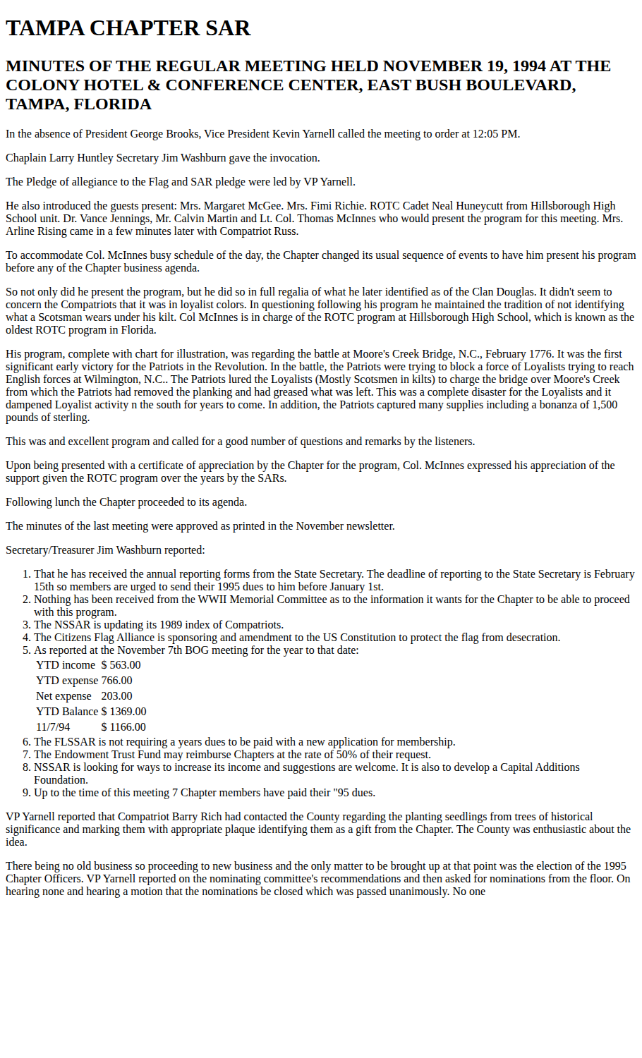TAMPA CHAPTER SAR
MINUTES OF THE REGULAR MEETING HELD NOVEMBER 19, 1994 AT THE COLONY HOTEL & CONFERENCE CENTER, EAST BUSH BOULEVARD, TAMPA, FLORIDA
In the absence of President George Brooks, Vice President Kevin Yarnell called the meeting to order at 12:05 PM.
Chaplain Larry Huntley Secretary Jim Washburn gave the invocation.
The Pledge of allegiance to the Flag and SAR pledge were led by VP Yarnell.
He also introduced the guests present: Mrs. Margaret McGee. Mrs. Fimi Richie. ROTC Cadet Neal Huneycutt from Hillsborough High School unit. Dr. Vance Jennings, Mr. Calvin Martin and Lt. Col. Thomas McInnes who would present the program for this meeting. Mrs. Arline Rising came in a few minutes later with Compatriot Russ.
To accommodate Col. McInnes busy schedule of the day, the Chapter changed its usual sequence of events to have him present his program before any of the Chapter business agenda.
So not only did he present the program, but he did so in full regalia of what he later identified as of the Clan Douglas. It didn't seem to concern the Compatriots that it was in loyalist colors. In questioning following his program he maintained the tradition of not identifying what a Scotsman wears under his kilt. Col McInnes is in charge of the ROTC program at Hillsborough High School, which is known as the oldest ROTC program in Florida.
His program, complete with chart for illustration, was regarding the battle at Moore's Creek Bridge, N.C., February 1776. It was the first significant early victory for the Patriots in the Revolution. In the battle, the Patriots were trying to block a force of Loyalists trying to reach English forces at Wilmington, N.C.. The Patriots lured the Loyalists (Mostly Scotsmen in kilts) to charge the bridge over Moore's Creek from which the Patriots had removed the planking and had greased what was left. This was a complete disaster for the Loyalists and it dampened Loyalist activity n the south for years to come. In addition, the Patriots captured many supplies including a bonanza of 1,500 pounds of sterling.
This was and excellent program and called for a good number of questions and remarks by the listeners.
Upon being presented with a certificate of appreciation by the Chapter for the program, Col. McInnes expressed his appreciation of the support given the ROTC program over the years by the SARs.
Following lunch the Chapter proceeded to its agenda.
The minutes of the last meeting were approved as printed in the November newsletter.
Secretary/Treasurer Jim Washburn reported:
That he has received the annual reporting forms from the State Secretary. The deadline of reporting to the State Secretary is February 15th so members are urged to send their 1995 dues to him before January 1st.
Nothing has been received from the WWII Memorial Committee as to the information it wants for the Chapter to be able to proceed with this program.
The NSSAR is updating its 1989 index of Compatriots.
The Citizens Flag Alliance is sponsoring and amendment to the US Constitution to protect the flag from desecration.
As reported at the November 7th BOG meeting for the year to that date:
| YTD income | $ 563.00 |
| YTD expense | 766.00 |
| Net expense | 203.00 |
| YTD Balance | $ 1369.00 |
| 11/7/94 | $ 1166.00 |
The FLSSAR is not requiring a years dues to be paid with a new application for membership.
The Endowment Trust Fund may reimburse Chapters at the rate of 50% of their request.
NSSAR is looking for ways to increase its income and suggestions are welcome. It is also to develop a Capital Additions Foundation.
Up to the time of this meeting 7 Chapter members have paid their "95 dues.
VP Yarnell reported that Compatriot Barry Rich had contacted the County regarding the planting seedlings from trees of historical significance and marking them with appropriate plaque identifying them as a gift from the Chapter. The County was enthusiastic about the idea.
There being no old business so proceeding to new business and the only matter to be brought up at that point was the election of the 1995 Chapter Officers. VP Yarnell reported on the nominating committee's recommendations and then asked for nominations from the floor. On hearing none and hearing a motion that the nominations be closed which was passed unanimously. No one